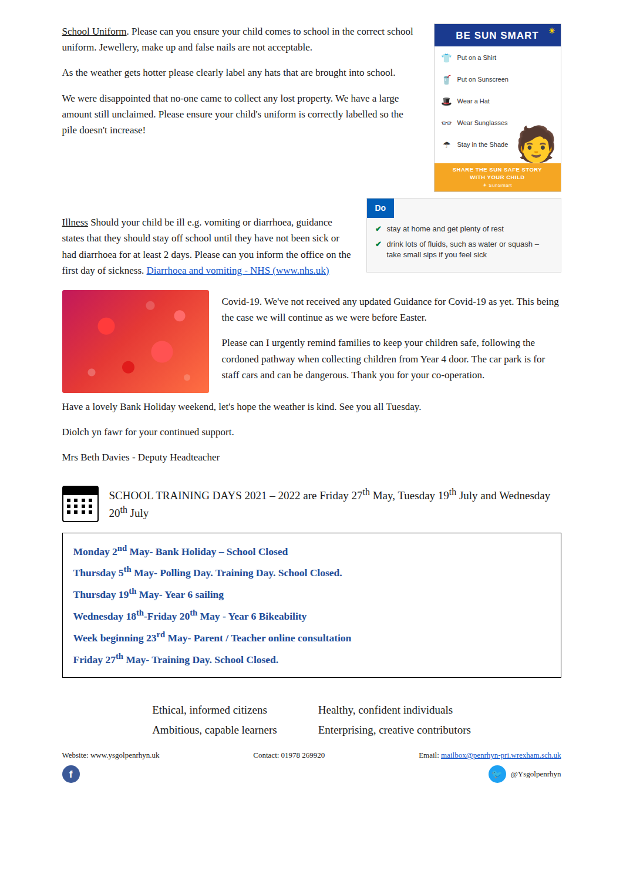BE SUN SMART ☀
👕Put on a Shirt
🥤Put on Sunscreen
🎩Wear a Hat
👓Wear Sunglasses
☂Stay in the Shade
🧑
SHARE THE SUN SAFE STORY
WITH YOUR CHILD ☀ SunSmart
School Uniform. Please can you ensure your child comes to school in the correct school uniform. Jewellery, make up and false nails are not acceptable.
As the weather gets hotter please clearly label any hats that are brought into school.
We were disappointed that no-one came to collect any lost property. We have a large amount still unclaimed. Please ensure your child's uniform is correctly labelled so the pile doesn't increase!
Do
✔stay at home and get plenty of rest
✔drink lots of fluids, such as water or squash – take small sips if you feel sick
Illness Should your child be ill e.g. vomiting or diarrhoea, guidance states that they should stay off school until they have not been sick or had diarrhoea for at least 2 days. Please can you inform the office on the first day of sickness. Diarrhoea and vomiting - NHS (www.nhs.uk)
Covid-19. We've not received any updated Guidance for Covid-19 as yet. This being the case we will continue as we were before Easter.
Please can I urgently remind families to keep your children safe, following the cordoned pathway when collecting children from Year 4 door. The car park is for staff cars and can be dangerous. Thank you for your co-operation.
Have a lovely Bank Holiday weekend, let's hope the weather is kind. See you all Tuesday.
Diolch yn fawr for your continued support.
Mrs Beth Davies - Deputy Headteacher
SCHOOL TRAINING DAYS 2021 – 2022 are Friday 27th May, Tuesday 19th July and Wednesday 20th July
Monday 2nd May- Bank Holiday – School Closed
Thursday 5th May- Polling Day. Training Day. School Closed.
Thursday 19th May- Year 6 sailing
Wednesday 18th-Friday 20th May - Year 6 Bikeability
Week beginning 23rd May- Parent / Teacher online consultation
Friday 27th May- Training Day. School Closed.
Ethical, informed citizens
Ambitious, capable learners
Healthy, confident individuals
Enterprising, creative contributors
Website: www.ysgolpenrhyn.uk Contact: 01978 269920 Email: mailbox@penrhyn-pri.wrexham.sch.uk
f
🐦 @Ysgolpenrhyn